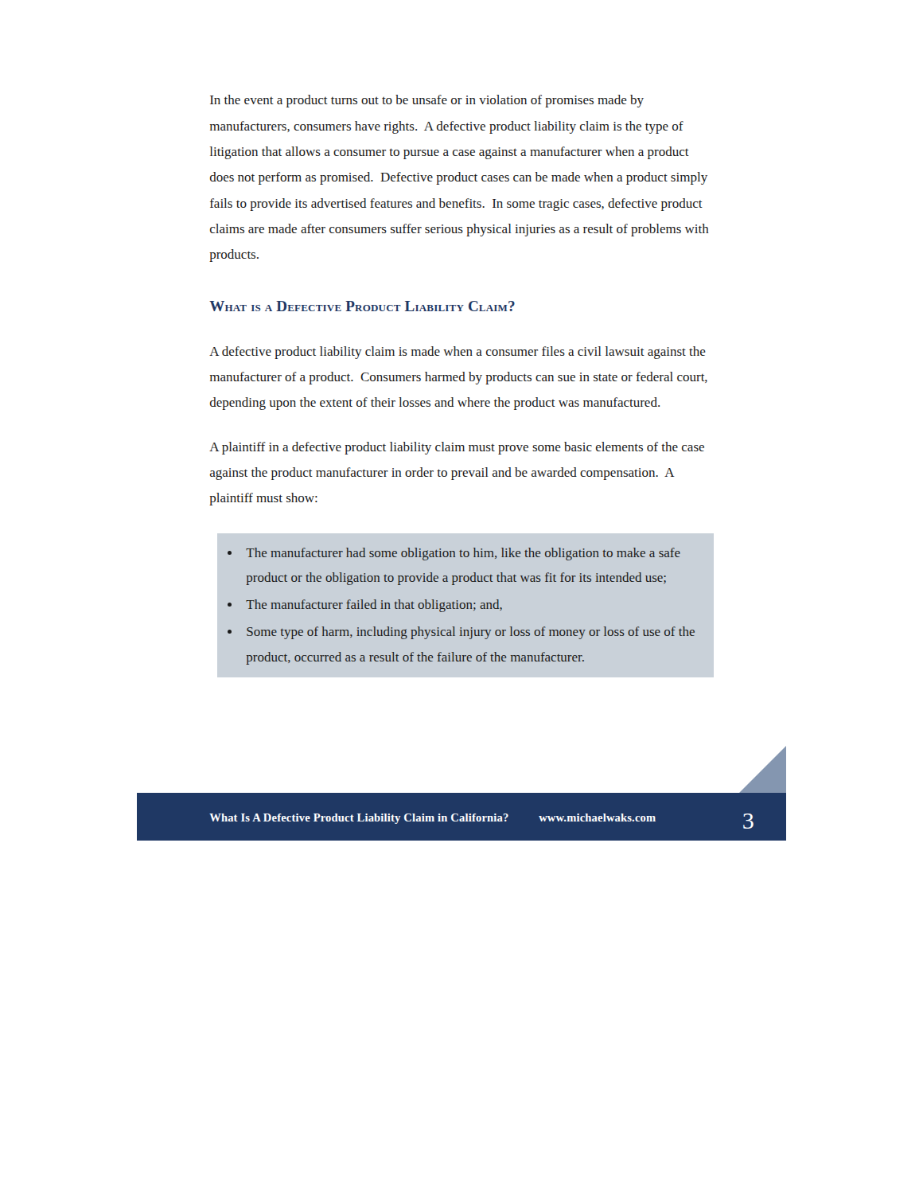In the event a product turns out to be unsafe or in violation of promises made by manufacturers, consumers have rights. A defective product liability claim is the type of litigation that allows a consumer to pursue a case against a manufacturer when a product does not perform as promised. Defective product cases can be made when a product simply fails to provide its advertised features and benefits. In some tragic cases, defective product claims are made after consumers suffer serious physical injuries as a result of problems with products.
What is a Defective Product Liability Claim?
A defective product liability claim is made when a consumer files a civil lawsuit against the manufacturer of a product. Consumers harmed by products can sue in state or federal court, depending upon the extent of their losses and where the product was manufactured.
A plaintiff in a defective product liability claim must prove some basic elements of the case against the product manufacturer in order to prevail and be awarded compensation. A plaintiff must show:
The manufacturer had some obligation to him, like the obligation to make a safe product or the obligation to provide a product that was fit for its intended use;
The manufacturer failed in that obligation; and,
Some type of harm, including physical injury or loss of money or loss of use of the product, occurred as a result of the failure of the manufacturer.
What Is A Defective Product Liability Claim in California?www.michaelwaks.com
3